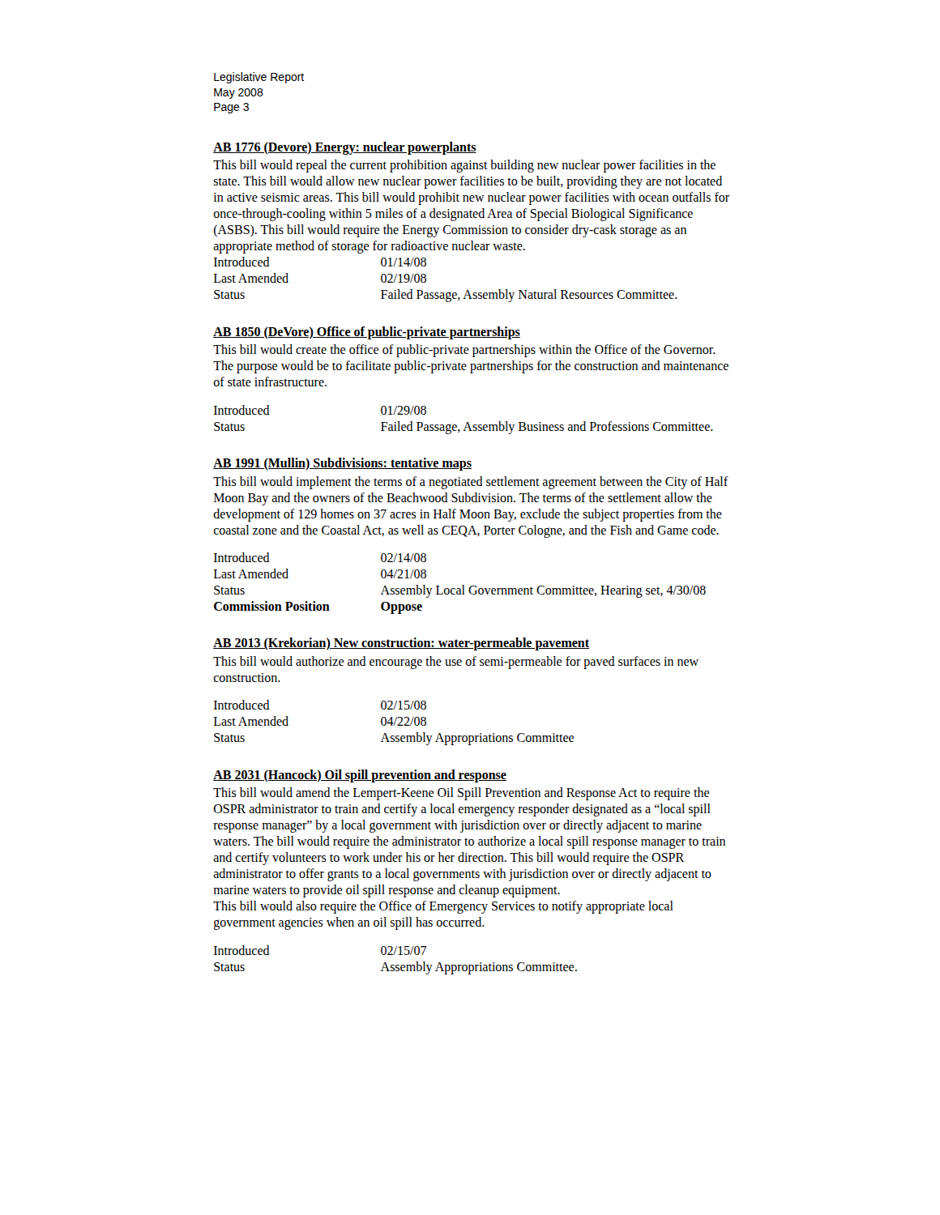Legislative Report
May 2008
Page 3
AB 1776 (Devore) Energy: nuclear powerplants
This bill would repeal the current prohibition against building new nuclear power facilities in the state. This bill would allow new nuclear power facilities to be built, providing they are not located in active seismic areas. This bill would prohibit new nuclear power facilities with ocean outfalls for once-through-cooling within 5 miles of a designated Area of Special Biological Significance (ASBS). This bill would require the Energy Commission to consider dry-cask storage as an appropriate method of storage for radioactive nuclear waste.
| Introduced | 01/14/08 |
| Last Amended | 02/19/08 |
| Status | Failed Passage, Assembly Natural Resources Committee. |
AB 1850 (DeVore) Office of public-private partnerships
This bill would create the office of public-private partnerships within the Office of the Governor. The purpose would be to facilitate public-private partnerships for the construction and maintenance of state infrastructure.
| Introduced | 01/29/08 |
| Status | Failed Passage, Assembly Business and Professions Committee. |
AB 1991 (Mullin) Subdivisions: tentative maps
This bill would implement the terms of a negotiated settlement agreement between the City of Half Moon Bay and the owners of the Beachwood Subdivision. The terms of the settlement allow the development of 129 homes on 37 acres in Half Moon Bay, exclude the subject properties from the coastal zone and the Coastal Act, as well as CEQA, Porter Cologne, and the Fish and Game code.
| Introduced | 02/14/08 |
| Last Amended | 04/21/08 |
| Status | Assembly Local Government Committee, Hearing set, 4/30/08 |
| Commission Position | Oppose |
AB 2013 (Krekorian) New construction: water-permeable pavement
This bill would authorize and encourage the use of semi-permeable for paved surfaces in new construction.
| Introduced | 02/15/08 |
| Last Amended | 04/22/08 |
| Status | Assembly Appropriations Committee |
AB 2031 (Hancock) Oil spill prevention and response
This bill would amend the Lempert-Keene Oil Spill Prevention and Response Act to require the OSPR administrator to train and certify a local emergency responder designated as a “local spill response manager” by a local government with jurisdiction over or directly adjacent to marine waters. The bill would require the administrator to authorize a local spill response manager to train and certify volunteers to work under his or her direction. This bill would require the OSPR administrator to offer grants to a local governments with jurisdiction over or directly adjacent to marine waters to provide oil spill response and cleanup equipment.
This bill would also require the Office of Emergency Services to notify appropriate local government agencies when an oil spill has occurred.
| Introduced | 02/15/07 |
| Status | Assembly Appropriations Committee. |